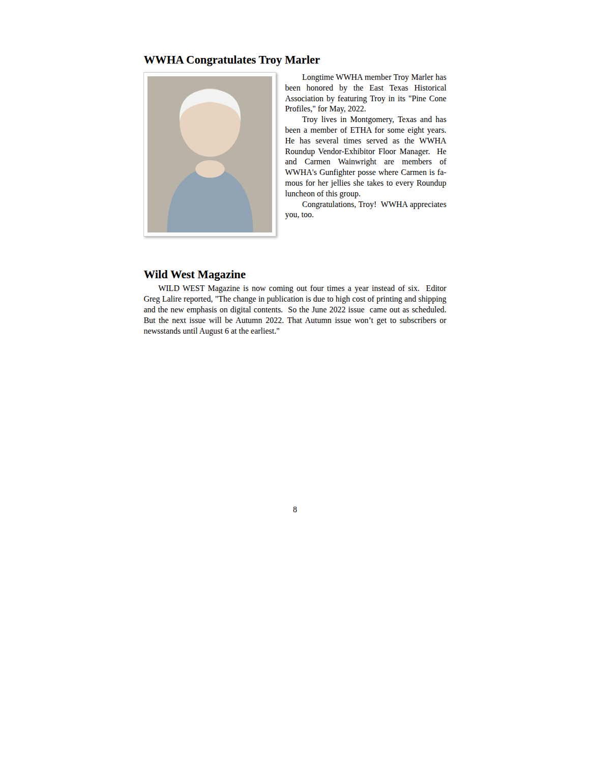WWHA Congratulates Troy Marler
Longtime WWHA member Troy Marler has been honored by the East Texas Historical Association by featuring Troy in its "Pine Cone Profiles," for May, 2022.
Troy lives in Montgomery, Texas and has been a member of ETHA for some eight years. He has several times served as the WWHA Roundup Vendor-Exhibitor Floor Manager. He and Carmen Wainwright are members of WWHA's Gunfighter posse where Carmen is famous for her jellies she takes to every Roundup luncheon of this group.
Congratulations, Troy! WWHA appreciates you, too.
Wild West Magazine
WILD WEST Magazine is now coming out four times a year instead of six. Editor Greg Lalire reported, "The change in publication is due to high cost of printing and shipping and the new emphasis on digital contents. So the June 2022 issue came out as scheduled. But the next issue will be Autumn 2022. That Autumn issue won’t get to subscribers or newsstands until August 6 at the earliest."
8